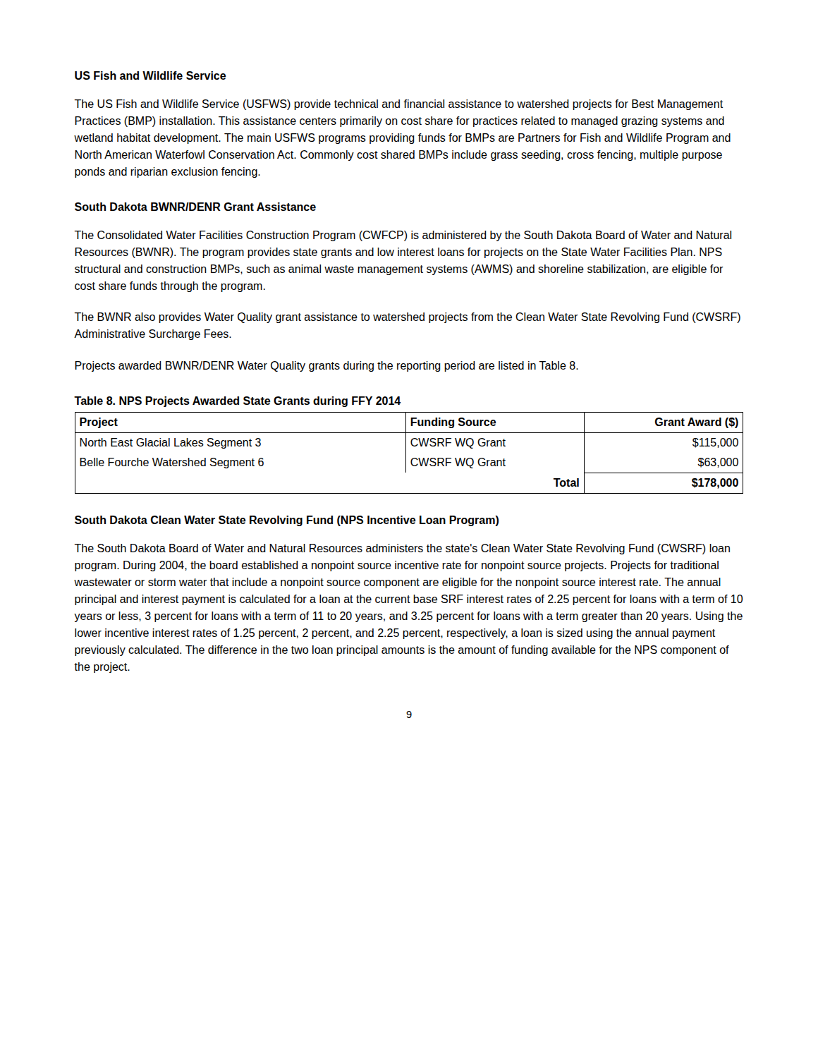US Fish and Wildlife Service
The US Fish and Wildlife Service (USFWS) provide technical and financial assistance to watershed projects for Best Management Practices (BMP) installation. This assistance centers primarily on cost share for practices related to managed grazing systems and wetland habitat development. The main USFWS programs providing funds for BMPs are Partners for Fish and Wildlife Program and North American Waterfowl Conservation Act. Commonly cost shared BMPs include grass seeding, cross fencing, multiple purpose ponds and riparian exclusion fencing.
South Dakota BWNR/DENR Grant Assistance
The Consolidated Water Facilities Construction Program (CWFCP) is administered by the South Dakota Board of Water and Natural Resources (BWNR). The program provides state grants and low interest loans for projects on the State Water Facilities Plan. NPS structural and construction BMPs, such as animal waste management systems (AWMS) and shoreline stabilization, are eligible for cost share funds through the program.
The BWNR also provides Water Quality grant assistance to watershed projects from the Clean Water State Revolving Fund (CWSRF) Administrative Surcharge Fees.
Projects awarded BWNR/DENR Water Quality grants during the reporting period are listed in Table 8.
Table 8. NPS Projects Awarded State Grants during FFY 2014
| Project | Funding Source | Grant Award ($) |
| --- | --- | --- |
| North East Glacial Lakes Segment 3 | CWSRF WQ Grant | $115,000 |
| Belle Fourche Watershed Segment 6 | CWSRF WQ Grant | $63,000 |
| | Total | $178,000 |
South Dakota Clean Water State Revolving Fund (NPS Incentive Loan Program)
The South Dakota Board of Water and Natural Resources administers the state's Clean Water State Revolving Fund (CWSRF) loan program. During 2004, the board established a nonpoint source incentive rate for nonpoint source projects. Projects for traditional wastewater or storm water that include a nonpoint source component are eligible for the nonpoint source interest rate. The annual principal and interest payment is calculated for a loan at the current base SRF interest rates of 2.25 percent for loans with a term of 10 years or less, 3 percent for loans with a term of 11 to 20 years, and 3.25 percent for loans with a term greater than 20 years. Using the lower incentive interest rates of 1.25 percent, 2 percent, and 2.25 percent, respectively, a loan is sized using the annual payment previously calculated. The difference in the two loan principal amounts is the amount of funding available for the NPS component of the project.
9